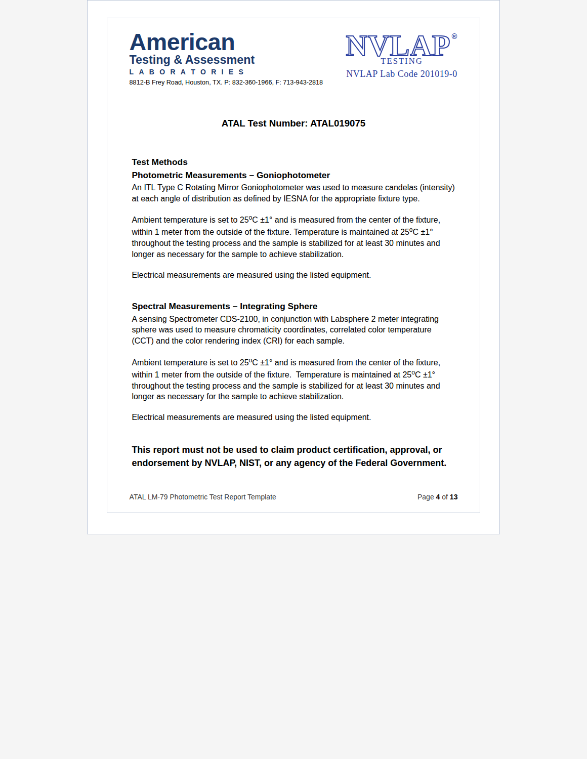American
Testing & Assessment
L A B O R A T O R I E S
8812-B Frey Road, Houston, TX. P: 832-360-1966, F: 713-943-2818
NVLAP®
TESTING
NVLAP Lab Code 201019-0
ATAL Test Number: ATAL019075
Test Methods
Photometric Measurements – Goniophotometer
An ITL Type C Rotating Mirror Goniophotometer was used to measure candelas (intensity) at each angle of distribution as defined by IESNA for the appropriate fixture type.
Ambient temperature is set to 25oC ±1° and is measured from the center of the fixture, within 1 meter from the outside of the fixture. Temperature is maintained at 25oC ±1° throughout the testing process and the sample is stabilized for at least 30 minutes and longer as necessary for the sample to achieve stabilization.
Electrical measurements are measured using the listed equipment.
Spectral Measurements – Integrating Sphere
A sensing Spectrometer CDS-2100, in conjunction with Labsphere 2 meter integrating sphere was used to measure chromaticity coordinates, correlated color temperature (CCT) and the color rendering index (CRI) for each sample.
Ambient temperature is set to 25oC ±1° and is measured from the center of the fixture, within 1 meter from the outside of the fixture. Temperature is maintained at 25oC ±1° throughout the testing process and the sample is stabilized for at least 30 minutes and longer as necessary for the sample to achieve stabilization.
Electrical measurements are measured using the listed equipment.
This report must not be used to claim product certification, approval, or endorsement by NVLAP, NIST, or any agency of the Federal Government.
ATAL LM-79 Photometric Test Report Template
Page 4 of 13